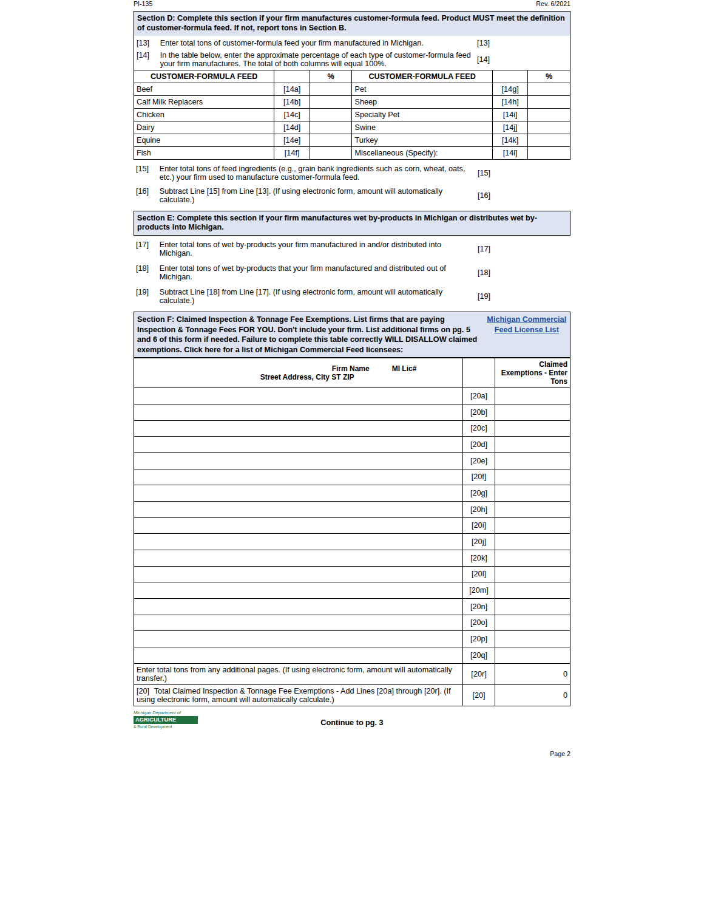PI-135
Rev. 6/2021
Section D: Complete this section if your firm manufactures customer-formula feed. Product MUST meet the definition of customer-formula feed. If not, report tons in Section B.
| [13] | Enter total tons of customer-formula feed your firm manufactured in Michigan. | [13] | |
| [14] | In the table below, enter the approximate percentage of each type of customer-formula feed your firm manufactures. The total of both columns will equal 100%. | [14] | |
| CUSTOMER-FORMULA FEED | | % | CUSTOMER-FORMULA FEED | | % |
| --- | --- | --- | --- | --- | --- |
| Beef | [14a] | | Pet | [14g] | |
| Calf Milk Replacers | [14b] | | Sheep | [14h] | |
| Chicken | [14c] | | Specialty Pet | [14i] | |
| Dairy | [14d] | | Swine | [14j] | |
| Equine | [14e] | | Turkey | [14k] | |
| Fish | [14f] | | Miscellaneous (Specify): | [14l] | |
| [15] | Enter total tons of feed ingredients (e.g., grain bank ingredients such as corn, wheat, oats, etc.) your firm used to manufacture customer-formula feed. | [15] | |
| [16] | Subtract Line [15] from Line [13]. (If using electronic form, amount will automatically calculate.) | [16] | |
Section E: Complete this section if your firm manufactures wet by-products in Michigan or distributes wet by-products into Michigan.
| [17] | Enter total tons of wet by-products your firm manufactured in and/or distributed into Michigan. | [17] | |
| [18] | Enter total tons of wet by-products that your firm manufactured and distributed out of Michigan. | [18] | |
| [19] | Subtract Line [18] from Line [17]. (If using electronic form, amount will automatically calculate.) | [19] | |
| Section F: Claimed Inspection & Tonnage Fee Exemptions. List firms that are paying Inspection & Tonnage Fees FOR YOU. Don't include your firm. List additional firms on pg. 5 and 6 of this form if needed. Failure to complete this table correctly WILL DISALLOW claimed exemptions. Click here for a list of Michigan Commercial Feed licensees: | Michigan Commercial Feed License List |
| Firm Name MI Lic# Street Address, City ST ZIP | | Claimed Exemptions - Enter Tons |
| --- | --- | --- |
| | [20a] | |
| | [20b] | |
| | [20c] | |
| | [20d] | |
| | [20e] | |
| | [20f] | |
| | [20g] | |
| | [20h] | |
| | [20i] | |
| | [20j] | |
| | [20k] | |
| | [20l] | |
| | [20m] | |
| | [20n] | |
| | [20o] | |
| | [20p] | |
| | [20q] | |
| Enter total tons from any additional pages. (If using electronic form, amount will automatically transfer.) | [20r] | 0 |
| [20] Total Claimed Inspection & Tonnage Fee Exemptions - Add Lines [20a] through [20r]. (If using electronic form, amount will automatically calculate.) | [20] | 0 |
Michigan Department of
AGRICULTURE
& Rural Development
Continue to pg. 3
Page 2